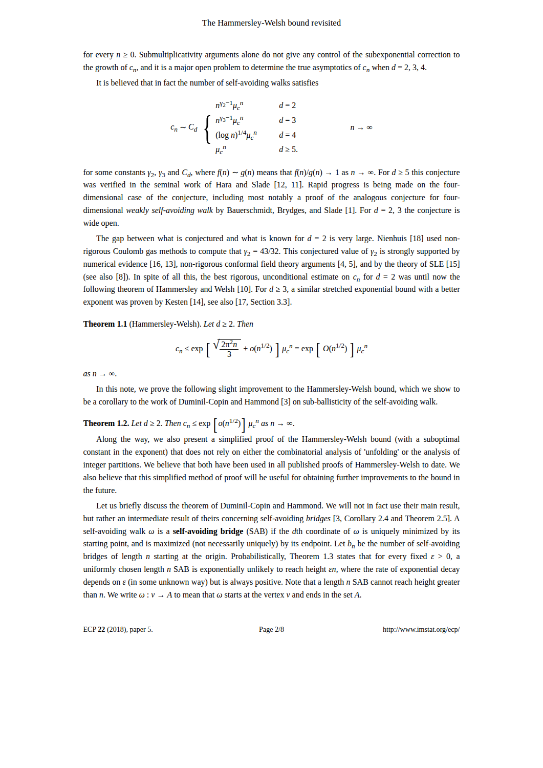The Hammersley-Welsh bound revisited
for every n ≥ 0. Submultiplicativity arguments alone do not give any control of the subexponential correction to the growth of cn, and it is a major open problem to determine the true asymptotics of cn when d = 2, 3, 4.
It is believed that in fact the number of self-avoiding walks satisfies
cn ∼ Cd {
| n γ 2 −1 μ c n | d = 2 |
| n γ 3 −1 μ c n | d = 3 |
| (log n ) 1/4 μ c n | d = 4 |
| μ c n | d ≥ 5. |
n → ∞
for some constants γ2, γ3 and Cd, where f(n) ∼ g(n) means that f(n)/g(n) → 1 as n → ∞. For d ≥ 5 this conjecture was verified in the seminal work of Hara and Slade [12, 11]. Rapid progress is being made on the four-dimensional case of the conjecture, including most notably a proof of the analogous conjecture for four-dimensional weakly self-avoiding walk by Bauerschmidt, Brydges, and Slade [1]. For d = 2, 3 the conjecture is wide open.
The gap between what is conjectured and what is known for d = 2 is very large. Nienhuis [18] used non-rigorous Coulomb gas methods to compute that γ2 = 43/32. This conjectured value of γ2 is strongly supported by numerical evidence [16, 13], non-rigorous conformal field theory arguments [4, 5], and by the theory of SLE [15] (see also [8]). In spite of all this, the best rigorous, unconditional estimate on cn for d = 2 was until now the following theorem of Hammersley and Welsh [10]. For d ≥ 3, a similar stretched exponential bound with a better exponent was proven by Kesten [14], see also [17, Section 3.3].
Theorem 1.1 (Hammersley-Welsh). Let d ≥ 2. Then
cn ≤ exp [ 2π2n 3 + o(n1/2) ] μcn = exp [ O(n1/2) ] μcn
as n → ∞.
In this note, we prove the following slight improvement to the Hammersley-Welsh bound, which we show to be a corollary to the work of Duminil-Copin and Hammond [3] on sub-ballisticity of the self-avoiding walk.
Theorem 1.2. Let d ≥ 2. Then cn ≤ exp [o(n1/2)] μcn as n → ∞.
Along the way, we also present a simplified proof of the Hammersley-Welsh bound (with a suboptimal constant in the exponent) that does not rely on either the combinatorial analysis of 'unfolding' or the analysis of integer partitions. We believe that both have been used in all published proofs of Hammersley-Welsh to date. We also believe that this simplified method of proof will be useful for obtaining further improvements to the bound in the future.
Let us briefly discuss the theorem of Duminil-Copin and Hammond. We will not in fact use their main result, but rather an intermediate result of theirs concerning self-avoiding bridges [3, Corollary 2.4 and Theorem 2.5]. A self-avoiding walk ω is a self-avoiding bridge (SAB) if the dth coordinate of ω is uniquely minimized by its starting point, and is maximized (not necessarily uniquely) by its endpoint. Let bn be the number of self-avoiding bridges of length n starting at the origin. Probabilistically, Theorem 1.3 states that for every fixed ε > 0, a uniformly chosen length n SAB is exponentially unlikely to reach height εn, where the rate of exponential decay depends on ε (in some unknown way) but is always positive. Note that a length n SAB cannot reach height greater than n. We write ω : v → A to mean that ω starts at the vertex v and ends in the set A.
ECP 22 (2018), paper 5. Page 2/8 http://www.imstat.org/ecp/